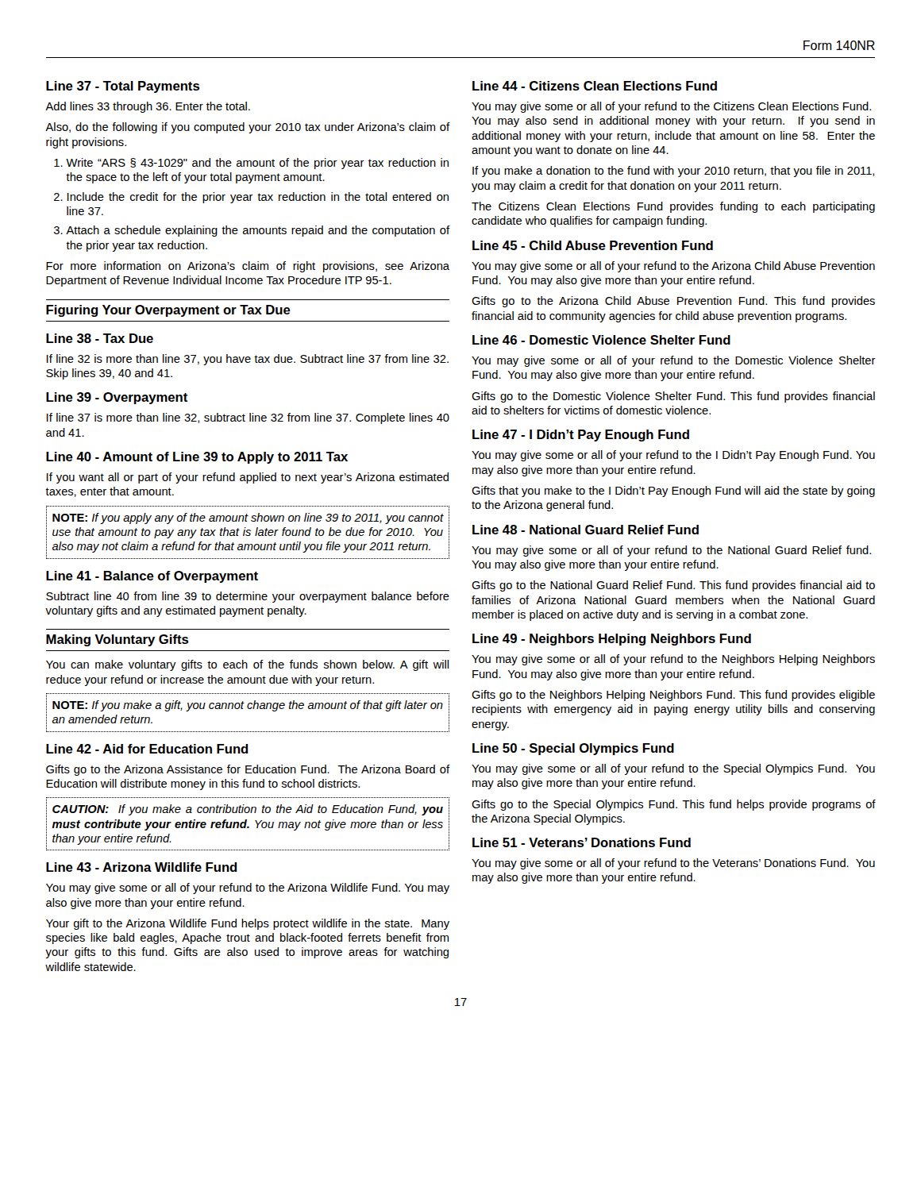Form 140NR
Line 37 - Total Payments
Add lines 33 through 36. Enter the total.
Also, do the following if you computed your 2010 tax under Arizona’s claim of right provisions.
Write “ARS § 43-1029" and the amount of the prior year tax reduction in the space to the left of your total payment amount.
Include the credit for the prior year tax reduction in the total entered on line 37.
Attach a schedule explaining the amounts repaid and the computation of the prior year tax reduction.
For more information on Arizona’s claim of right provisions, see Arizona Department of Revenue Individual Income Tax Procedure ITP 95-1.
Figuring Your Overpayment or Tax Due
Line 38 - Tax Due
If line 32 is more than line 37, you have tax due. Subtract line 37 from line 32. Skip lines 39, 40 and 41.
Line 39 - Overpayment
If line 37 is more than line 32, subtract line 32 from line 37. Complete lines 40 and 41.
Line 40 - Amount of Line 39 to Apply to 2011 Tax
If you want all or part of your refund applied to next year’s Arizona estimated taxes, enter that amount.
NOTE: If you apply any of the amount shown on line 39 to 2011, you cannot use that amount to pay any tax that is later found to be due for 2010. You also may not claim a refund for that amount until you file your 2011 return.
Line 41 - Balance of Overpayment
Subtract line 40 from line 39 to determine your overpayment balance before voluntary gifts and any estimated payment penalty.
Making Voluntary Gifts
You can make voluntary gifts to each of the funds shown below. A gift will reduce your refund or increase the amount due with your return.
NOTE: If you make a gift, you cannot change the amount of that gift later on an amended return.
Line 42 - Aid for Education Fund
Gifts go to the Arizona Assistance for Education Fund. The Arizona Board of Education will distribute money in this fund to school districts.
CAUTION: If you make a contribution to the Aid to Education Fund, you must contribute your entire refund. You may not give more than or less than your entire refund.
Line 43 - Arizona Wildlife Fund
You may give some or all of your refund to the Arizona Wildlife Fund. You may also give more than your entire refund.
Your gift to the Arizona Wildlife Fund helps protect wildlife in the state. Many species like bald eagles, Apache trout and black-footed ferrets benefit from your gifts to this fund. Gifts are also used to improve areas for watching wildlife statewide.
Line 44 - Citizens Clean Elections Fund
You may give some or all of your refund to the Citizens Clean Elections Fund. You may also send in additional money with your return. If you send in additional money with your return, include that amount on line 58. Enter the amount you want to donate on line 44.
If you make a donation to the fund with your 2010 return, that you file in 2011, you may claim a credit for that donation on your 2011 return.
The Citizens Clean Elections Fund provides funding to each participating candidate who qualifies for campaign funding.
Line 45 - Child Abuse Prevention Fund
You may give some or all of your refund to the Arizona Child Abuse Prevention Fund. You may also give more than your entire refund.
Gifts go to the Arizona Child Abuse Prevention Fund. This fund provides financial aid to community agencies for child abuse prevention programs.
Line 46 - Domestic Violence Shelter Fund
You may give some or all of your refund to the Domestic Violence Shelter Fund. You may also give more than your entire refund.
Gifts go to the Domestic Violence Shelter Fund. This fund provides financial aid to shelters for victims of domestic violence.
Line 47 - I Didn’t Pay Enough Fund
You may give some or all of your refund to the I Didn’t Pay Enough Fund. You may also give more than your entire refund.
Gifts that you make to the I Didn’t Pay Enough Fund will aid the state by going to the Arizona general fund.
Line 48 - National Guard Relief Fund
You may give some or all of your refund to the National Guard Relief fund. You may also give more than your entire refund.
Gifts go to the National Guard Relief Fund. This fund provides financial aid to families of Arizona National Guard members when the National Guard member is placed on active duty and is serving in a combat zone.
Line 49 - Neighbors Helping Neighbors Fund
You may give some or all of your refund to the Neighbors Helping Neighbors Fund. You may also give more than your entire refund.
Gifts go to the Neighbors Helping Neighbors Fund. This fund provides eligible recipients with emergency aid in paying energy utility bills and conserving energy.
Line 50 - Special Olympics Fund
You may give some or all of your refund to the Special Olympics Fund. You may also give more than your entire refund.
Gifts go to the Special Olympics Fund. This fund helps provide programs of the Arizona Special Olympics.
Line 51 - Veterans’ Donations Fund
You may give some or all of your refund to the Veterans’ Donations Fund. You may also give more than your entire refund.
17